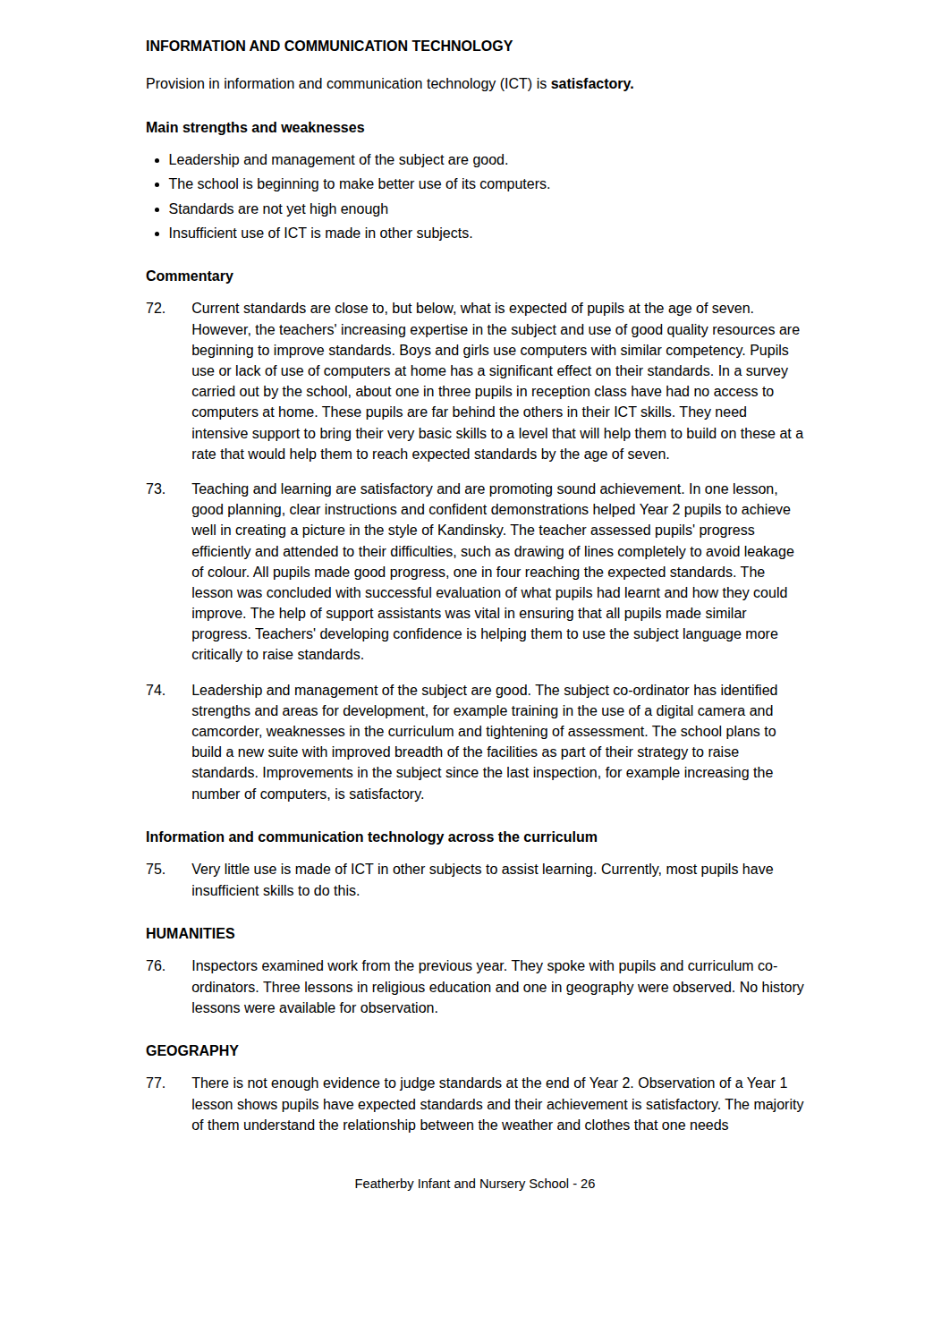Information and Communication Technology
Provision in information and communication technology (ICT) is satisfactory.
Main strengths and weaknesses
Leadership and management of the subject are good.
The school is beginning to make better use of its computers.
Standards are not yet high enough
Insufficient use of ICT is made in other subjects.
Commentary
72. Current standards are close to, but below, what is expected of pupils at the age of seven. However, the teachers' increasing expertise in the subject and use of good quality resources are beginning to improve standards. Boys and girls use computers with similar competency. Pupils use or lack of use of computers at home has a significant effect on their standards. In a survey carried out by the school, about one in three pupils in reception class have had no access to computers at home. These pupils are far behind the others in their ICT skills. They need intensive support to bring their very basic skills to a level that will help them to build on these at a rate that would help them to reach expected standards by the age of seven.
73. Teaching and learning are satisfactory and are promoting sound achievement. In one lesson, good planning, clear instructions and confident demonstrations helped Year 2 pupils to achieve well in creating a picture in the style of Kandinsky. The teacher assessed pupils' progress efficiently and attended to their difficulties, such as drawing of lines completely to avoid leakage of colour. All pupils made good progress, one in four reaching the expected standards. The lesson was concluded with successful evaluation of what pupils had learnt and how they could improve. The help of support assistants was vital in ensuring that all pupils made similar progress. Teachers' developing confidence is helping them to use the subject language more critically to raise standards.
74. Leadership and management of the subject are good. The subject co-ordinator has identified strengths and areas for development, for example training in the use of a digital camera and camcorder, weaknesses in the curriculum and tightening of assessment. The school plans to build a new suite with improved breadth of the facilities as part of their strategy to raise standards. Improvements in the subject since the last inspection, for example increasing the number of computers, is satisfactory.
Information and communication technology across the curriculum
75. Very little use is made of ICT in other subjects to assist learning. Currently, most pupils have insufficient skills to do this.
Humanities
76. Inspectors examined work from the previous year. They spoke with pupils and curriculum co-ordinators. Three lessons in religious education and one in geography were observed. No history lessons were available for observation.
Geography
77. There is not enough evidence to judge standards at the end of Year 2. Observation of a Year 1 lesson shows pupils have expected standards and their achievement is satisfactory. The majority of them understand the relationship between the weather and clothes that one needs
Featherby Infant and Nursery School - 26